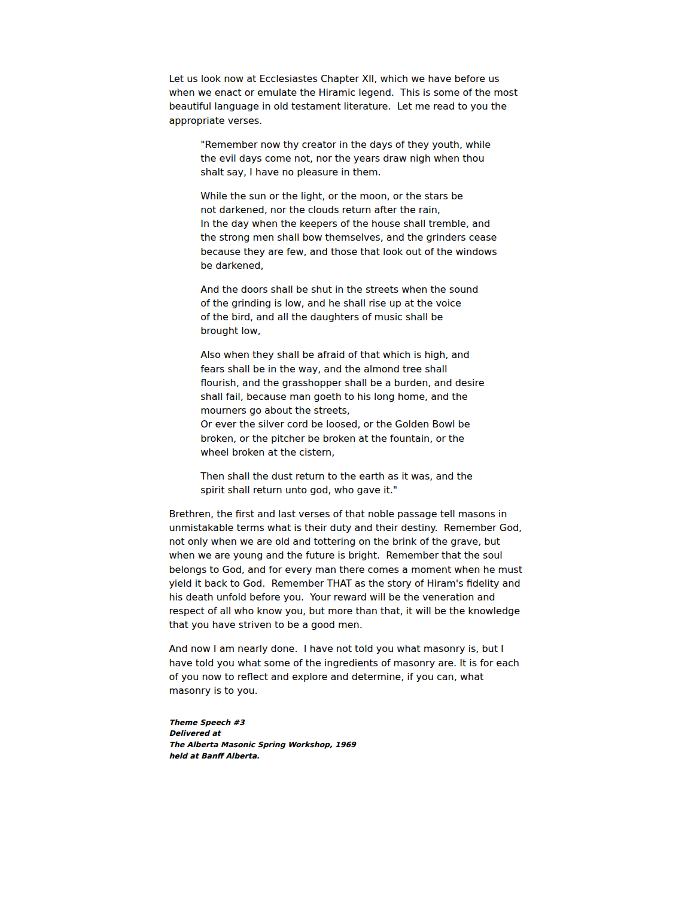Let us look now at Ecclesiastes Chapter XII, which we have before us when we enact or emulate the Hiramic legend. This is some of the most beautiful language in old testament literature. Let me read to you the appropriate verses.
"Remember now thy creator in the days of they youth, while
the evil days come not, nor the years draw nigh when thou
shalt say, I have no pleasure in them.
While the sun or the light, or the moon, or the stars be
not darkened, nor the clouds return after the rain,
In the day when the keepers of the house shall tremble, and
the strong men shall bow themselves, and the grinders cease
because they are few, and those that look out of the windows
be darkened,
And the doors shall be shut in the streets when the sound
of the grinding is low, and he shall rise up at the voice
of the bird, and all the daughters of music shall be
brought low,
Also when they shall be afraid of that which is high, and
fears shall be in the way, and the almond tree shall
flourish, and the grasshopper shall be a burden, and desire
shall fail, because man goeth to his long home, and the
mourners go about the streets,
Or ever the silver cord be loosed, or the Golden Bowl be
broken, or the pitcher be broken at the fountain, or the
wheel broken at the cistern,
Then shall the dust return to the earth as it was, and the
spirit shall return unto god, who gave it."
Brethren, the first and last verses of that noble passage tell masons in unmistakable terms what is their duty and their destiny. Remember God, not only when we are old and tottering on the brink of the grave, but when we are young and the future is bright. Remember that the soul belongs to God, and for every man there comes a moment when he must yield it back to God. Remember THAT as the story of Hiram's fidelity and his death unfold before you. Your reward will be the veneration and respect of all who know you, but more than that, it will be the knowledge that you have striven to be a good men.
And now I am nearly done. I have not told you what masonry is, but I have told you what some of the ingredients of masonry are. It is for each of you now to reflect and explore and determine, if you can, what masonry is to you.
Theme Speech #3
Delivered at
The Alberta Masonic Spring Workshop, 1969
held at Banff Alberta.